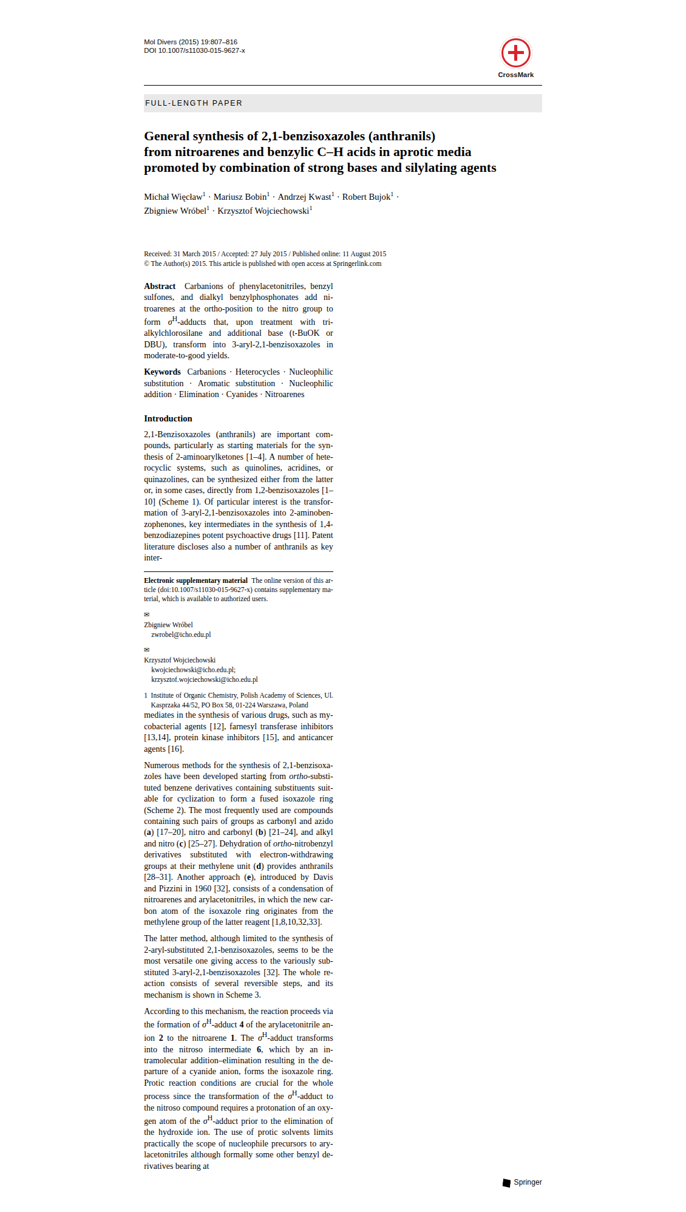Mol Divers (2015) 19:807–816
DOI 10.1007/s11030-015-9627-x
CrossMark
FULL-LENGTH PAPER
General synthesis of 2,1-benzisoxazoles (anthranils)
from nitroarenes and benzylic C–H acids in aprotic media
promoted by combination of strong bases and silylating agents
Michał Więcław1·Mariusz Bobin1·Andrzej Kwast1·Robert Bujok1·
Zbigniew Wróbel1·Krzysztof Wojciechowski1
Received: 31 March 2015 / Accepted: 27 July 2015 / Published online: 11 August 2015
© The Author(s) 2015. This article is published with open access at Springerlink.com
Abstract Carbanions of phenylacetonitriles, benzyl sulfones, and dialkyl benzylphosphonates add nitroarenes at the ortho-position to the nitro group to form σH-adducts that, upon treatment with trialkylchlorosilane and additional base (t-BuOK or DBU), transform into 3-aryl-2,1-benzisoxazoles in moderate-to-good yields.
Keywords Carbanions · Heterocycles · Nucleophilic substitution · Aromatic substitution · Nucleophilic addition · Elimination · Cyanides · Nitroarenes
Introduction
2,1-Benzisoxazoles (anthranils) are important compounds, particularly as starting materials for the synthesis of 2-aminoarylketones [1–4]. A number of heterocyclic systems, such as quinolines, acridines, or quinazolines, can be synthesized either from the latter or, in some cases, directly from 1,2-benzisoxazoles [1–10] (Scheme 1). Of particular interest is the transformation of 3-aryl-2,1-benzisoxazoles into 2-aminobenzophenones, key intermediates in the synthesis of 1,4-benzodiazepines potent psychoactive drugs [11]. Patent literature discloses also a number of anthranils as key inter-
Electronic supplementary material The online version of this article (doi:10.1007/s11030-015-9627-x) contains supplementary material, which is available to authorized users.
✉Zbigniew Wróbel zwrobel@icho.edu.pl
✉Krzysztof Wojciechowski kwojciechowski@icho.edu.pl;
krzysztof.wojciechowski@icho.edu.pl
1
Institute of Organic Chemistry, Polish Academy of Sciences, Ul. Kasprzaka 44/52, PO Box 58, 01-224 Warszawa, Poland
mediates in the synthesis of various drugs, such as mycobacterial agents [12], farnesyl transferase inhibitors [13,14], protein kinase inhibitors [15], and anticancer agents [16].
Numerous methods for the synthesis of 2,1-benzisoxazoles have been developed starting from ortho-substituted benzene derivatives containing substituents suitable for cyclization to form a fused isoxazole ring (Scheme 2). The most frequently used are compounds containing such pairs of groups as carbonyl and azido (a) [17–20], nitro and carbonyl (b) [21–24], and alkyl and nitro (c) [25–27]. Dehydration of ortho-nitrobenzyl derivatives substituted with electron-withdrawing groups at their methylene unit (d) provides anthranils [28–31]. Another approach (e), introduced by Davis and Pizzini in 1960 [32], consists of a condensation of nitroarenes and arylacetonitriles, in which the new carbon atom of the isoxazole ring originates from the methylene group of the latter reagent [1,8,10,32,33].
The latter method, although limited to the synthesis of 2-aryl-substituted 2,1-benzisoxazoles, seems to be the most versatile one giving access to the variously substituted 3-aryl-2,1-benzisoxazoles [32]. The whole reaction consists of several reversible steps, and its mechanism is shown in Scheme 3.
According to this mechanism, the reaction proceeds via the formation of σH-adduct 4 of the arylacetonitrile anion 2 to the nitroarene 1. The σH-adduct transforms into the nitroso intermediate 6, which by an intramolecular addition–elimination resulting in the departure of a cyanide anion, forms the isoxazole ring. Protic reaction conditions are crucial for the whole process since the transformation of the σH-adduct to the nitroso compound requires a protonation of an oxygen atom of the σH-adduct prior to the elimination of the hydroxide ion. The use of protic solvents limits practically the scope of nucleophile precursors to arylacetonitriles although formally some other benzyl derivatives bearing at
Springer